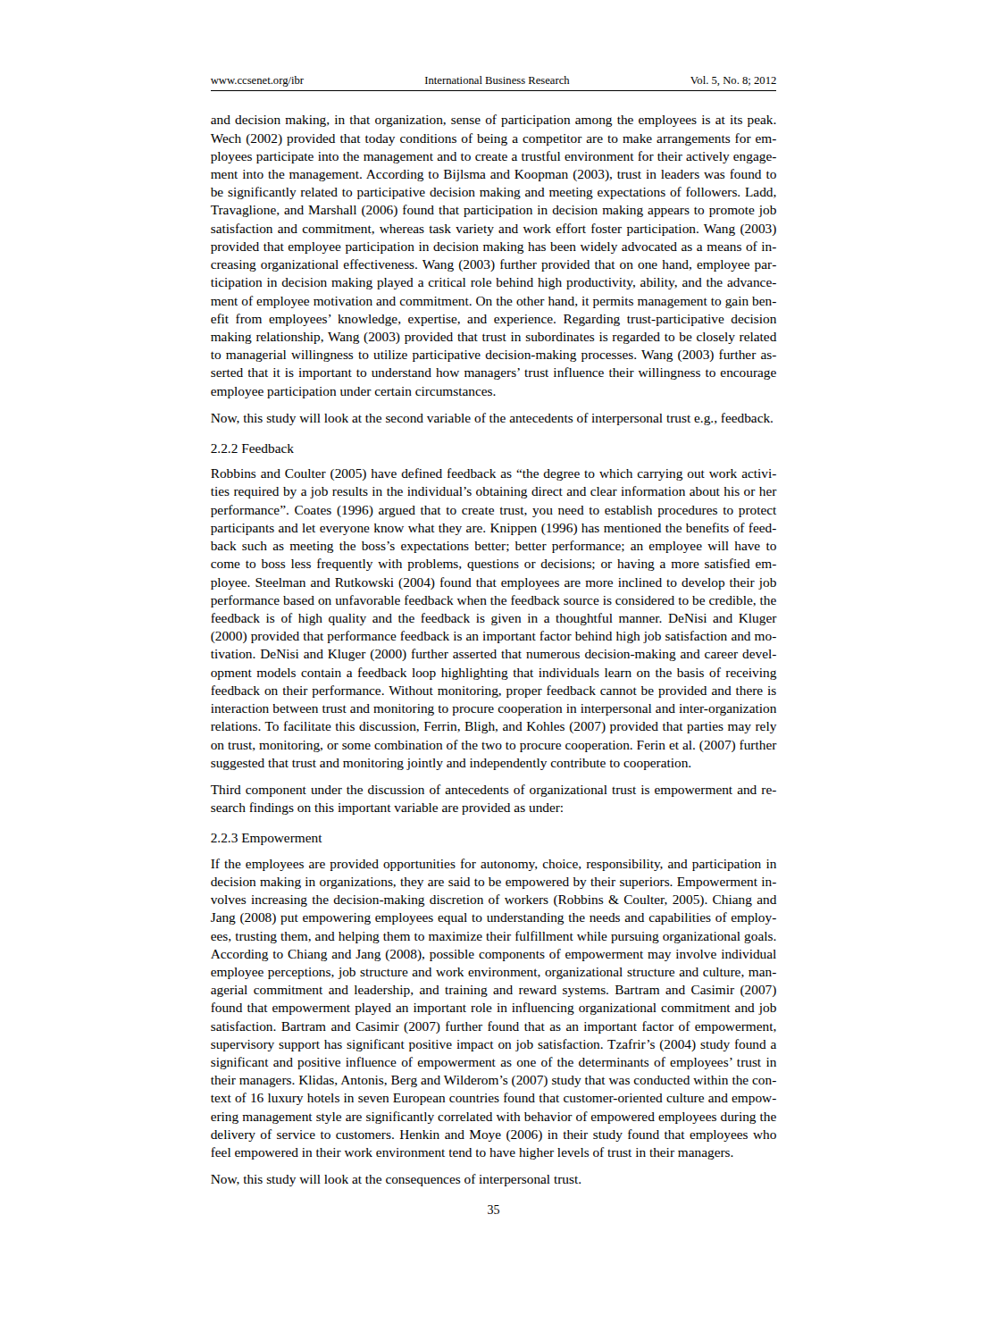www.ccsenet.org/ibr International Business Research Vol. 5, No. 8; 2012
and decision making, in that organization, sense of participation among the employees is at its peak. Wech (2002) provided that today conditions of being a competitor are to make arrangements for employees participate into the management and to create a trustful environment for their actively engagement into the management. According to Bijlsma and Koopman (2003), trust in leaders was found to be significantly related to participative decision making and meeting expectations of followers. Ladd, Travaglione, and Marshall (2006) found that participation in decision making appears to promote job satisfaction and commitment, whereas task variety and work effort foster participation. Wang (2003) provided that employee participation in decision making has been widely advocated as a means of increasing organizational effectiveness. Wang (2003) further provided that on one hand, employee participation in decision making played a critical role behind high productivity, ability, and the advancement of employee motivation and commitment. On the other hand, it permits management to gain benefit from employees’ knowledge, expertise, and experience. Regarding trust-participative decision making relationship, Wang (2003) provided that trust in subordinates is regarded to be closely related to managerial willingness to utilize participative decision-making processes. Wang (2003) further asserted that it is important to understand how managers’ trust influence their willingness to encourage employee participation under certain circumstances.
Now, this study will look at the second variable of the antecedents of interpersonal trust e.g., feedback.
2.2.2 Feedback
Robbins and Coulter (2005) have defined feedback as “the degree to which carrying out work activities required by a job results in the individual’s obtaining direct and clear information about his or her performance”. Coates (1996) argued that to create trust, you need to establish procedures to protect participants and let everyone know what they are. Knippen (1996) has mentioned the benefits of feedback such as meeting the boss’s expectations better; better performance; an employee will have to come to boss less frequently with problems, questions or decisions; or having a more satisfied employee. Steelman and Rutkowski (2004) found that employees are more inclined to develop their job performance based on unfavorable feedback when the feedback source is considered to be credible, the feedback is of high quality and the feedback is given in a thoughtful manner. DeNisi and Kluger (2000) provided that performance feedback is an important factor behind high job satisfaction and motivation. DeNisi and Kluger (2000) further asserted that numerous decision-making and career development models contain a feedback loop highlighting that individuals learn on the basis of receiving feedback on their performance. Without monitoring, proper feedback cannot be provided and there is interaction between trust and monitoring to procure cooperation in interpersonal and inter-organization relations. To facilitate this discussion, Ferrin, Bligh, and Kohles (2007) provided that parties may rely on trust, monitoring, or some combination of the two to procure cooperation. Ferin et al. (2007) further suggested that trust and monitoring jointly and independently contribute to cooperation.
Third component under the discussion of antecedents of organizational trust is empowerment and research findings on this important variable are provided as under:
2.2.3 Empowerment
If the employees are provided opportunities for autonomy, choice, responsibility, and participation in decision making in organizations, they are said to be empowered by their superiors. Empowerment involves increasing the decision-making discretion of workers (Robbins & Coulter, 2005). Chiang and Jang (2008) put empowering employees equal to understanding the needs and capabilities of employees, trusting them, and helping them to maximize their fulfillment while pursuing organizational goals. According to Chiang and Jang (2008), possible components of empowerment may involve individual employee perceptions, job structure and work environment, organizational structure and culture, managerial commitment and leadership, and training and reward systems. Bartram and Casimir (2007) found that empowerment played an important role in influencing organizational commitment and job satisfaction. Bartram and Casimir (2007) further found that as an important factor of empowerment, supervisory support has significant positive impact on job satisfaction. Tzafrir’s (2004) study found a significant and positive influence of empowerment as one of the determinants of employees’ trust in their managers. Klidas, Antonis, Berg and Wilderom’s (2007) study that was conducted within the context of 16 luxury hotels in seven European countries found that customer-oriented culture and empowering management style are significantly correlated with behavior of empowered employees during the delivery of service to customers. Henkin and Moye (2006) in their study found that employees who feel empowered in their work environment tend to have higher levels of trust in their managers.
Now, this study will look at the consequences of interpersonal trust.
35